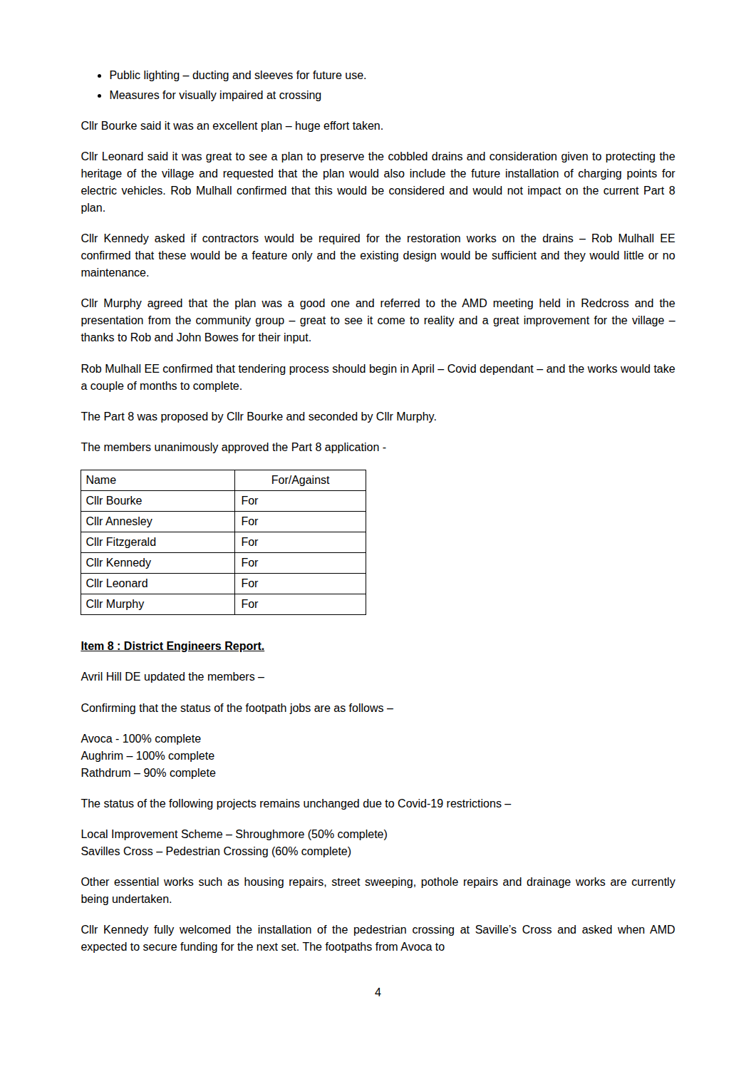Public lighting – ducting and sleeves for future use.
Measures for visually impaired at crossing
Cllr Bourke said it was an excellent plan – huge effort taken.
Cllr Leonard said it was great to see a plan to preserve the cobbled drains and consideration given to protecting the heritage of the village and requested that the plan would also include the future installation of charging points for electric vehicles. Rob Mulhall confirmed that this would be considered and would not impact on the current Part 8 plan.
Cllr Kennedy asked if contractors would be required for the restoration works on the drains – Rob Mulhall EE confirmed that these would be a feature only and the existing design would be sufficient and they would little or no maintenance.
Cllr Murphy agreed that the plan was a good one and referred to the AMD meeting held in Redcross and the presentation from the community group – great to see it come to reality and a great improvement for the village – thanks to Rob and John Bowes for their input.
Rob Mulhall EE confirmed that tendering process should begin in April – Covid dependant – and the works would take a couple of months to complete.
The Part 8 was proposed by Cllr Bourke and seconded by Cllr Murphy.
The members unanimously approved the Part 8 application -
| Name | For/Against |
| --- | --- |
| Cllr Bourke | For |
| Cllr Annesley | For |
| Cllr Fitzgerald | For |
| Cllr Kennedy | For |
| Cllr Leonard | For |
| Cllr Murphy | For |
Item 8 : District Engineers Report.
Avril Hill DE updated the members –
Confirming that the status of the footpath jobs are as follows –
Avoca - 100% complete
Aughrim – 100% complete
Rathdrum – 90% complete
The status of the following projects remains unchanged due to Covid-19 restrictions –
Local Improvement Scheme – Shroughmore (50% complete)
Savilles Cross – Pedestrian Crossing (60% complete)
Other essential works such as housing repairs, street sweeping, pothole repairs and drainage works are currently being undertaken.
Cllr Kennedy fully welcomed the installation of the pedestrian crossing at Saville’s Cross and asked when AMD expected to secure funding for the next set. The footpaths from Avoca to
4